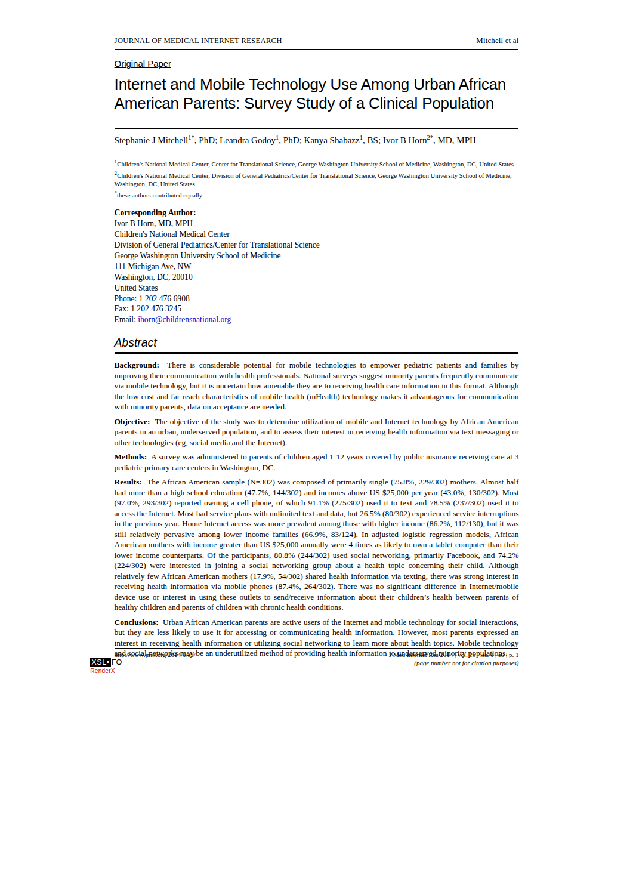Journal of Medical Internet Research
Mitchell et al
Original Paper
Internet and Mobile Technology Use Among Urban African American Parents: Survey Study of a Clinical Population
Stephanie J Mitchell1*, PhD; Leandra Godoy1, PhD; Kanya Shabazz1, BS; Ivor B Horn2*, MD, MPH
1Children's National Medical Center, Center for Translational Science, George Washington University School of Medicine, Washington, DC, United States
2Children's National Medical Center, Division of General Pediatrics/Center for Translational Science, George Washington University School of Medicine, Washington, DC, United States
*these authors contributed equally
Corresponding Author:
Ivor B Horn, MD, MPH
Children's National Medical Center
Division of General Pediatrics/Center for Translational Science
George Washington University School of Medicine
111 Michigan Ave, NW
Washington, DC, 20010
United States
Phone: 1 202 476 6908
Fax: 1 202 476 3245
Email: ihorn@childrensnational.org
Abstract
Background: There is considerable potential for mobile technologies to empower pediatric patients and families by improving their communication with health professionals. National surveys suggest minority parents frequently communicate via mobile technology, but it is uncertain how amenable they are to receiving health care information in this format. Although the low cost and far reach characteristics of mobile health (mHealth) technology makes it advantageous for communication with minority parents, data on acceptance are needed.
Objective: The objective of the study was to determine utilization of mobile and Internet technology by African American parents in an urban, underserved population, and to assess their interest in receiving health information via text messaging or other technologies (eg, social media and the Internet).
Methods: A survey was administered to parents of children aged 1-12 years covered by public insurance receiving care at 3 pediatric primary care centers in Washington, DC.
Results: The African American sample (N=302) was composed of primarily single (75.8%, 229/302) mothers. Almost half had more than a high school education (47.7%, 144/302) and incomes above US $25,000 per year (43.0%, 130/302). Most (97.0%, 293/302) reported owning a cell phone, of which 91.1% (275/302) used it to text and 78.5% (237/302) used it to access the Internet. Most had service plans with unlimited text and data, but 26.5% (80/302) experienced service interruptions in the previous year. Home Internet access was more prevalent among those with higher income (86.2%, 112/130), but it was still relatively pervasive among lower income families (66.9%, 83/124). In adjusted logistic regression models, African American mothers with income greater than US $25,000 annually were 4 times as likely to own a tablet computer than their lower income counterparts. Of the participants, 80.8% (244/302) used social networking, primarily Facebook, and 74.2% (224/302) were interested in joining a social networking group about a health topic concerning their child. Although relatively few African American mothers (17.9%, 54/302) shared health information via texting, there was strong interest in receiving health information via mobile phones (87.4%, 264/302). There was no significant difference in Internet/mobile device use or interest in using these outlets to send/receive information about their children’s health between parents of healthy children and parents of children with chronic health conditions.
Conclusions: Urban African American parents are active users of the Internet and mobile technology for social interactions, but they are less likely to use it for accessing or communicating health information. However, most parents expressed an interest in receiving health information or utilizing social networking to learn more about health topics. Mobile technology and social networks may be an underutilized method of providing health information to underserved minority populations.
http://www.jmir.org/2014/1/e9/
J Med Internet Res 2014 | vol. 16 | iss. 1 | e9 | p. 1
(page number not for citation purposes)
XSL•FO
RenderX